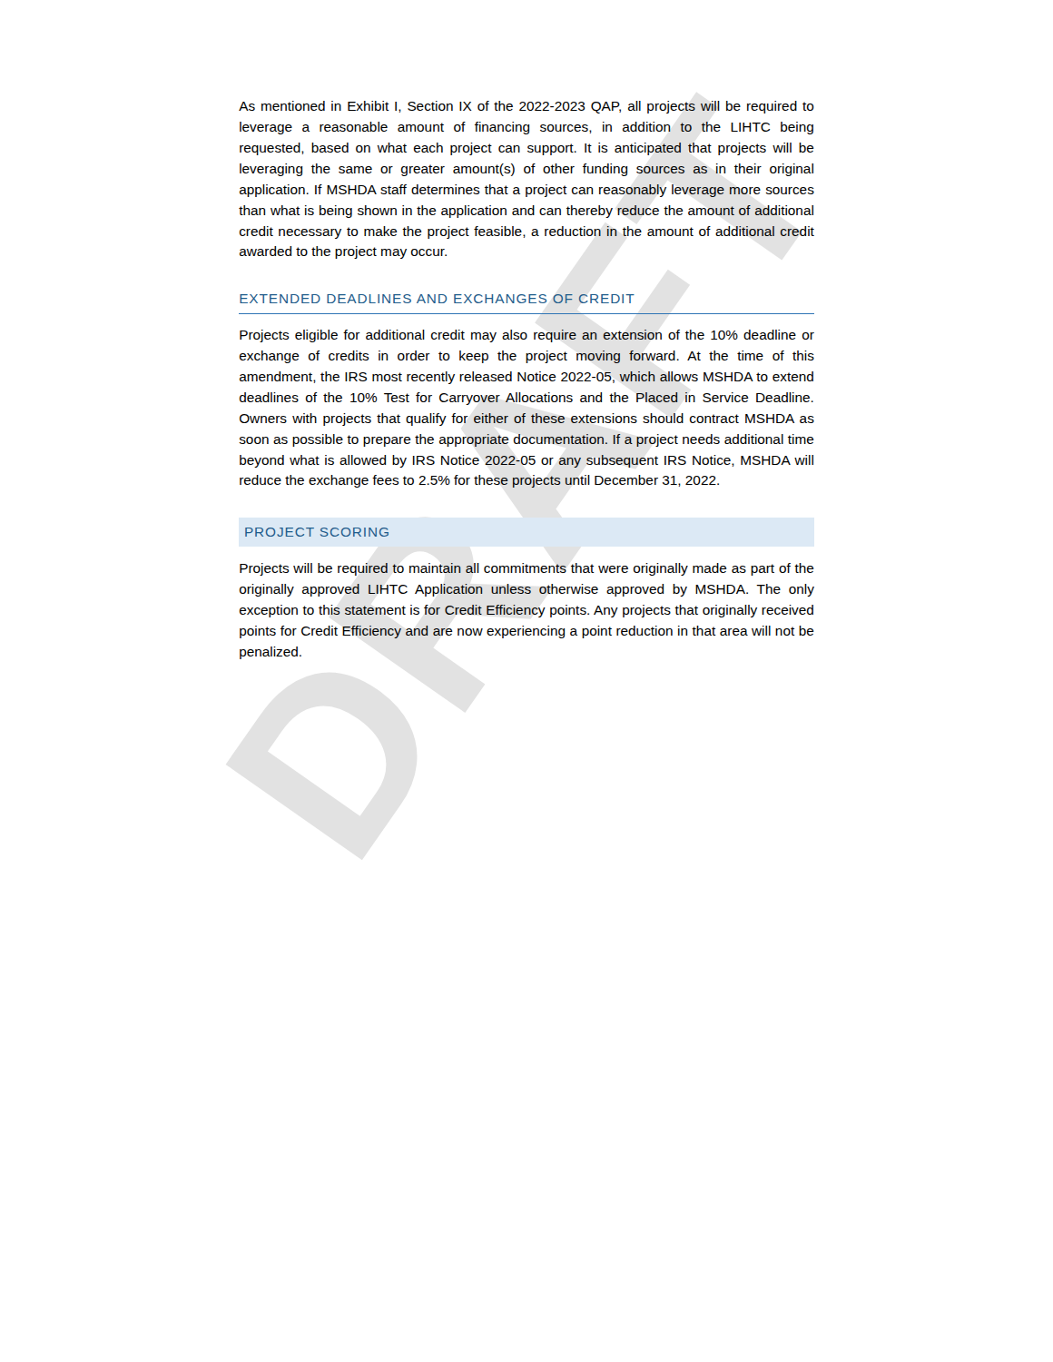DRAFT
As mentioned in Exhibit I, Section IX of the 2022-2023 QAP, all projects will be required to leverage a reasonable amount of financing sources, in addition to the LIHTC being requested, based on what each project can support. It is anticipated that projects will be leveraging the same or greater amount(s) of other funding sources as in their original application. If MSHDA staff determines that a project can reasonably leverage more sources than what is being shown in the application and can thereby reduce the amount of additional credit necessary to make the project feasible, a reduction in the amount of additional credit awarded to the project may occur.
Extended Deadlines and Exchanges of Credit
Projects eligible for additional credit may also require an extension of the 10% deadline or exchange of credits in order to keep the project moving forward. At the time of this amendment, the IRS most recently released Notice 2022-05, which allows MSHDA to extend deadlines of the 10% Test for Carryover Allocations and the Placed in Service Deadline. Owners with projects that qualify for either of these extensions should contract MSHDA as soon as possible to prepare the appropriate documentation. If a project needs additional time beyond what is allowed by IRS Notice 2022-05 or any subsequent IRS Notice, MSHDA will reduce the exchange fees to 2.5% for these projects until December 31, 2022.
Project Scoring
Projects will be required to maintain all commitments that were originally made as part of the originally approved LIHTC Application unless otherwise approved by MSHDA. The only exception to this statement is for Credit Efficiency points. Any projects that originally received points for Credit Efficiency and are now experiencing a point reduction in that area will not be penalized.